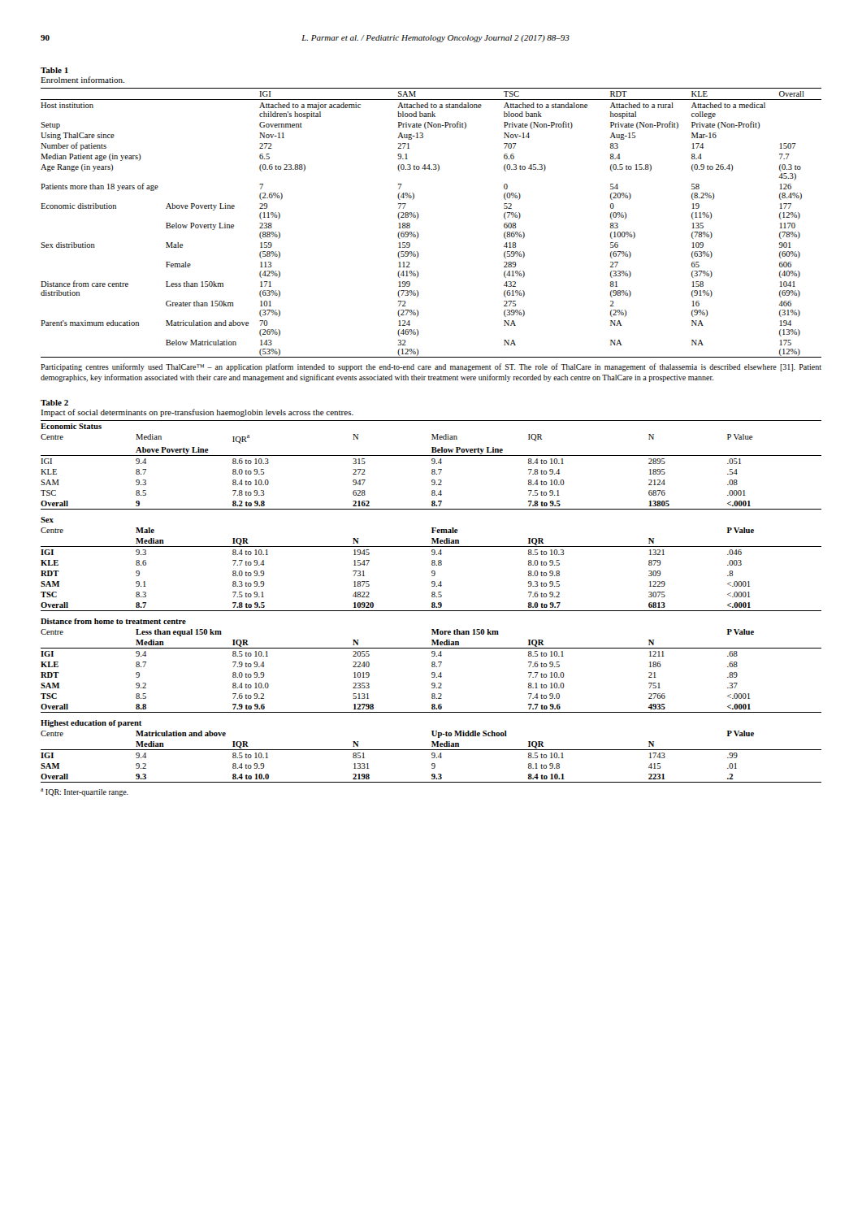90 L. Parmar et al. / Pediatric Hematology Oncology Journal 2 (2017) 88–93
Table 1 Enrolment information.
| | | IGI | SAM | TSC | RDT | KLE | Overall |
| --- | --- | --- | --- | --- | --- | --- | --- |
| Host institution | | Attached to a major academic children's hospital | Attached to a standalone blood bank | Attached to a standalone blood bank | Attached to a rural hospital | Attached to a medical college | |
| Setup | | Government | Private (Non-Profit) | Private (Non-Profit) | Private (Non-Profit) | Private (Non-Profit) | |
| Using ThalCare since | | Nov-11 | Aug-13 | Nov-14 | Aug-15 | Mar-16 | |
| Number of patients | | 272 | 271 | 707 | 83 | 174 | 1507 |
| Median Patient age (in years) | | 6.5 | 9.1 | 6.6 | 8.4 | 8.4 | 7.7 |
| Age Range (in years) | | (0.6 to 23.88) | (0.3 to 44.3) | (0.3 to 45.3) | (0.5 to 15.8) | (0.9 to 26.4) | (0.3 to 45.3) |
| Patients more than 18 years of age | | 7 (2.6%) | 7 (4%) | 0 (0%) | 54 (20%) | 58 (8.2%) | 126 (8.4%) |
| Economic distribution | Above Poverty Line | 29 (11%) | 77 (28%) | 52 (7%) | 0 (0%) | 19 (11%) | 177 (12%) |
| | Below Poverty Line | 238 (88%) | 188 (69%) | 608 (86%) | 83 (100%) | 135 (78%) | 1170 (78%) |
| Sex distribution | Male | 159 (58%) | 159 (59%) | 418 (59%) | 56 (67%) | 109 (63%) | 901 (60%) |
| | Female | 113 (42%) | 112 (41%) | 289 (41%) | 27 (33%) | 65 (37%) | 606 (40%) |
| Distance from care centre distribution | Less than 150km | 171 (63%) | 199 (73%) | 432 (61%) | 81 (98%) | 158 (91%) | 1041 (69%) |
| | Greater than 150km | 101 (37%) | 72 (27%) | 275 (39%) | 2 (2%) | 16 (9%) | 466 (31%) |
| Parent's maximum education | Matriculation and above | 70 (26%) | 124 (46%) | NA | NA | NA | 194 (13%) |
| | Below Matriculation | 143 (53%) | 32 (12%) | NA | NA | NA | 175 (12%) |
Participating centres uniformly used ThalCare™ – an application platform intended to support the end-to-end care and management of ST. The role of ThalCare in management of thalassemia is described elsewhere [31]. Patient demographics, key information associated with their care and management and significant events associated with their treatment were uniformly recorded by each centre on ThalCare in a prospective manner.
Table 2 Impact of social determinants on pre-transfusion haemoglobin levels across the centres.
| Economic Status |
| Centre | Median | IQR a | N | Median | IQR | N | P Value |
| | Above Poverty Line | Below Poverty Line | |
| IGI | 9.4 | 8.6 to 10.3 | 315 | 9.4 | 8.4 to 10.1 | 2895 | .051 |
| KLE | 8.7 | 8.0 to 9.5 | 272 | 8.7 | 7.8 to 9.4 | 1895 | .54 |
| SAM | 9.3 | 8.4 to 10.0 | 947 | 9.2 | 8.4 to 10.0 | 2124 | .08 |
| TSC | 8.5 | 7.8 to 9.3 | 628 | 8.4 | 7.5 to 9.1 | 6876 | .0001 |
| Overall | 9 | 8.2 to 9.8 | 2162 | 8.7 | 7.8 to 9.5 | 13805 | <.0001 |
| Sex |
| Centre | Male | Female | P Value |
| | Median | IQR | N | Median | IQR | N | |
| IGI | 9.3 | 8.4 to 10.1 | 1945 | 9.4 | 8.5 to 10.3 | 1321 | .046 |
| KLE | 8.6 | 7.7 to 9.4 | 1547 | 8.8 | 8.0 to 9.5 | 879 | .003 |
| RDT | 9 | 8.0 to 9.9 | 731 | 9 | 8.0 to 9.8 | 309 | .8 |
| SAM | 9.1 | 8.3 to 9.9 | 1875 | 9.4 | 9.3 to 9.5 | 1229 | <.0001 |
| TSC | 8.3 | 7.5 to 9.1 | 4822 | 8.5 | 7.6 to 9.2 | 3075 | <.0001 |
| Overall | 8.7 | 7.8 to 9.5 | 10920 | 8.9 | 8.0 to 9.7 | 6813 | <.0001 |
| Distance from home to treatment centre |
| Centre | Less than equal 150 km | More than 150 km | P Value |
| | Median | IQR | N | Median | IQR | N | |
| IGI | 9.4 | 8.5 to 10.1 | 2055 | 9.4 | 8.5 to 10.1 | 1211 | .68 |
| KLE | 8.7 | 7.9 to 9.4 | 2240 | 8.7 | 7.6 to 9.5 | 186 | .68 |
| RDT | 9 | 8.0 to 9.9 | 1019 | 9.4 | 7.7 to 10.0 | 21 | .89 |
| SAM | 9.2 | 8.4 to 10.0 | 2353 | 9.2 | 8.1 to 10.0 | 751 | .37 |
| TSC | 8.5 | 7.6 to 9.2 | 5131 | 8.2 | 7.4 to 9.0 | 2766 | <.0001 |
| Overall | 8.8 | 7.9 to 9.6 | 12798 | 8.6 | 7.7 to 9.6 | 4935 | <.0001 |
| Highest education of parent |
| Centre | Matriculation and above | Up-to Middle School | P Value |
| | Median | IQR | N | Median | IQR | N | |
| IGI | 9.4 | 8.5 to 10.1 | 851 | 9.4 | 8.5 to 10.1 | 1743 | .99 |
| SAM | 9.2 | 8.4 to 9.9 | 1331 | 9 | 8.1 to 9.8 | 415 | .01 |
| Overall | 9.3 | 8.4 to 10.0 | 2198 | 9.3 | 8.4 to 10.1 | 2231 | .2 |
a IQR: Inter-quartile range.